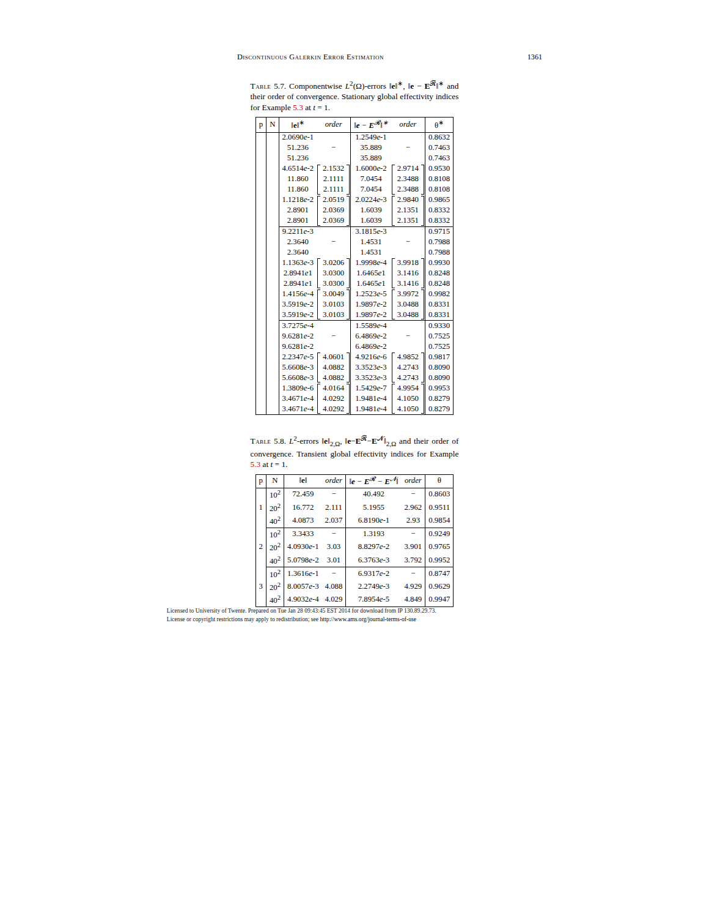Discontinuous Galerkin Error Estimation 1361
Table 5.7. Componentwise L2(Ω)-errors ‖e‖∗, ‖e − E𝓡‖∗ and their order of convergence. Stationary global effectivity indices for Example 5.3 at t = 1.
| p | N | ‖ e ‖ ∗ | order | ‖ e − E 𝓡 ‖ ∗ | order | θ ∗ |
| --- | --- | --- | --- | --- | --- | --- |
| | | 2.0690 e -1 | | 1.2549 e -1 | | 0.8632 |
| 51.236 | − | 35.889 | − | 0.7463 |
| 51.236 | | 35.889 | | 0.7463 |
| | 4.6514 e -2 | 2.1532 | 1.6000 e -2 | 2.9714 | 0.9530 |
| 11.860 | 2.1111 | 7.0454 | 2.3488 | 0.8108 |
| 11.860 | 2.1111 | 7.0454 | 2.3488 | 0.8108 |
| | 1.1218 e -2 | 2.0519 | 2.0224 e -3 | 2.9840 | 0.9865 |
| 2.8901 | 2.0369 | 1.6039 | 2.1351 | 0.8332 |
| 2.8901 | 2.0369 | 1.6039 | 2.1351 | 0.8332 |
| | | 9.2211 e -3 | | 3.1815 e -3 | | 0.9715 |
| 2.3640 | − | 1.4531 | − | 0.7988 |
| 2.3640 | | 1.4531 | | 0.7988 |
| | 1.1363 e -3 | 3.0206 | 1.9998 e -4 | 3.9918 | 0.9930 |
| 2.8941 e 1 | 3.0300 | 1.6465 e 1 | 3.1416 | 0.8248 |
| 2.8941 e 1 | 3.0300 | 1.6465 e 1 | 3.1416 | 0.8248 |
| | 1.4156 e -4 | 3.0049 | 1.2523 e -5 | 3.9972 | 0.9982 |
| 3.5919 e -2 | 3.0103 | 1.9897 e -2 | 3.0488 | 0.8331 |
| 3.5919 e -2 | 3.0103 | 1.9897 e -2 | 3.0488 | 0.8331 |
| | | 3.7275 e -4 | | 1.5589 e -4 | | 0.9330 |
| 9.6281 e -2 | − | 6.4869 e -2 | − | 0.7525 |
| 9.6281 e -2 | | 6.4869 e -2 | | 0.7525 |
| | 2.2347 e -5 | 4.0601 | 4.9216 e -6 | 4.9852 | 0.9817 |
| 5.6608 e -3 | 4.0882 | 3.3523 e -3 | 4.2743 | 0.8090 |
| 5.6608 e -3 | 4.0882 | 3.3523 e -3 | 4.2743 | 0.8090 |
| | 1.3809 e -6 | 4.0164 | 1.5429 e -7 | 4.9954 | 0.9953 |
| 3.4671 e -4 | 4.0292 | 1.9481 e -4 | 4.1050 | 0.8279 |
| 3.4671 e -4 | 4.0292 | 1.9481 e -4 | 4.1050 | 0.8279 |
Table 5.8. L2-errors ‖e‖2,Ω, ‖e−E𝓡−E𝓝‖2,Ω and their order of convergence. Transient global effectivity indices for Example 5.3 at t = 1.
| p | N | ‖ e ‖ | order | ‖ e − E 𝓡 − E 𝓝 ‖ | order | θ |
| --- | --- | --- | --- | --- | --- | --- |
| 1 | 10 2 | 72.459 | − | 40.492 | − | 0.8603 |
| 20 2 | 16.772 | 2.111 | 5.1955 | 2.962 | 0.9511 |
| 40 2 | 4.0873 | 2.037 | 6.8190 e -1 | 2.93 | 0.9854 |
| 2 | 10 2 | 3.3433 | − | 1.3193 | − | 0.9249 |
| 20 2 | 4.0930 e -1 | 3.03 | 8.8297 e -2 | 3.901 | 0.9765 |
| 40 2 | 5.0798 e -2 | 3.01 | 6.3763 e -3 | 3.792 | 0.9952 |
| 3 | 10 2 | 1.3616 e -1 | − | 6.9317 e -2 | − | 0.8747 |
| 20 2 | 8.0057 e -3 | 4.088 | 2.2749 e -3 | 4.929 | 0.9629 |
| 40 2 | 4.9032 e -4 | 4.029 | 7.8954 e -5 | 4.849 | 0.9947 |
Licensed to University of Twente. Prepared on Tue Jan 28 09:43:45 EST 2014 for download from IP 130.89.29.73.
License or copyright restrictions may apply to redistribution; see http://www.ams.org/journal-terms-of-use